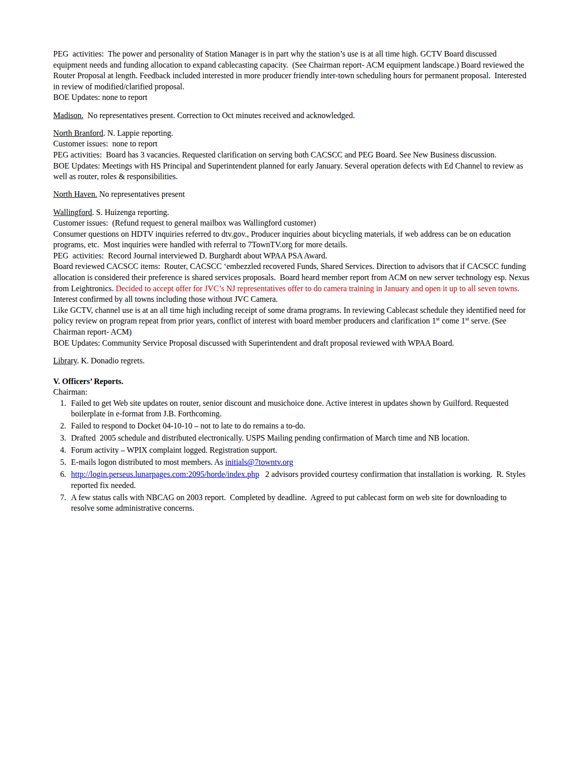PEG activities: The power and personality of Station Manager is in part why the station’s use is at all time high. GCTV Board discussed equipment needs and funding allocation to expand cablecasting capacity. (See Chairman report- ACM equipment landscape.) Board reviewed the Router Proposal at length. Feedback included interested in more producer friendly inter-town scheduling hours for permanent proposal. Interested in review of modified/clarified proposal.
BOE Updates: none to report
Madison. No representatives present. Correction to Oct minutes received and acknowledged.
North Branford. N. Lappie reporting.
Customer issues: none to report
PEG activities: Board has 3 vacancies. Requested clarification on serving both CACSCC and PEG Board. See New Business discussion.
BOE Updates: Meetings with HS Principal and Superintendent planned for early January. Several operation defects with Ed Channel to review as well as router, roles & responsibilities.
North Haven. No representatives present
Wallingford. S. Huizenga reporting.
Customer issues: (Refund request to general mailbox was Wallingford customer)
Consumer questions on HDTV inquiries referred to dtv.gov., Producer inquiries about bicycling materials, if web address can be on education programs, etc. Most inquiries were handled with referral to 7TownTV.org for more details.
PEG activities: Record Journal interviewed D. Burghardt about WPAA PSA Award.
Board reviewed CACSCC items: Router, CACSCC ‘embezzled recovered Funds, Shared Services. Direction to advisors that if CACSCC funding allocation is considered their preference is shared services proposals. Board heard member report from ACM on new server technology esp. Nexus from Leightronics. Decided to accept offer for JVC’s NJ representatives offer to do camera training in January and open it up to all seven towns. Interest confirmed by all towns including those without JVC Camera.
Like GCTV, channel use is at an all time high including receipt of some drama programs. In reviewing Cablecast schedule they identified need for policy review on program repeat from prior years, conflict of interest with board member producers and clarification 1st come 1st serve. (See Chairman report- ACM)
BOE Updates: Community Service Proposal discussed with Superintendent and draft proposal reviewed with WPAA Board.
Library. K. Donadio regrets.
V. Officers’ Reports.
Chairman:
Failed to get Web site updates on router, senior discount and musichoice done. Active interest in updates shown by Guilford. Requested boilerplate in e-format from J.B. Forthcoming.
Failed to respond to Docket 04-10-10 – not to late to do remains a to-do.
Drafted 2005 schedule and distributed electronically. USPS Mailing pending confirmation of March time and NB location.
Forum activity – WPIX complaint logged. Registration support.
E-mails logon distributed to most members. As initials@7towntv.org
http://login.perseus.lunarpages.com:2095/horde/index.php 2 advisors provided courtesy confirmation that installation is working. R. Styles reported fix needed.
A few status calls with NBCAG on 2003 report. Completed by deadline. Agreed to put cablecast form on web site for downloading to resolve some administrative concerns.